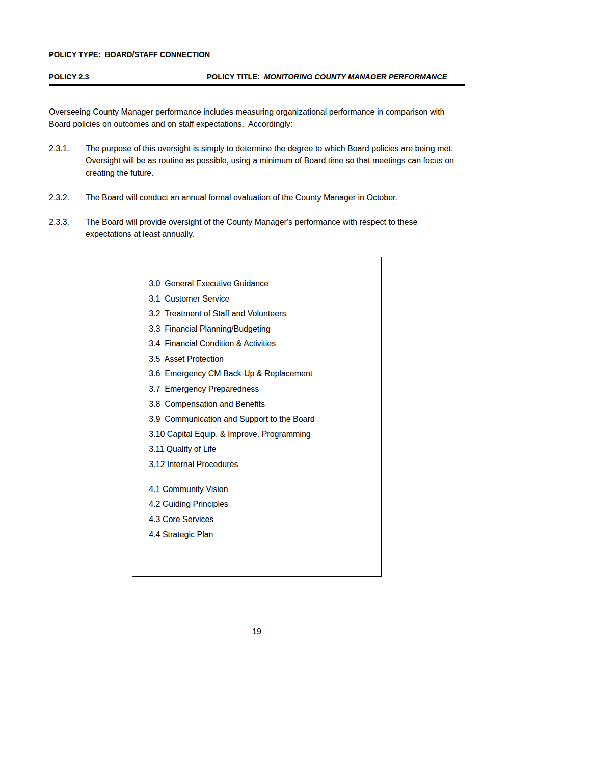POLICY TYPE: BOARD/STAFF CONNECTION
POLICY 2.3 POLICY TITLE: MONITORING COUNTY MANAGER PERFORMANCE
Overseeing County Manager performance includes measuring organizational performance in comparison with Board policies on outcomes and on staff expectations. Accordingly:
2.3.1. The purpose of this oversight is simply to determine the degree to which Board policies are being met. Oversight will be as routine as possible, using a minimum of Board time so that meetings can focus on creating the future.
2.3.2. The Board will conduct an annual formal evaluation of the County Manager in October.
2.3.3. The Board will provide oversight of the County Manager's performance with respect to these expectations at least annually.
3.0 General Executive Guidance
3.1 Customer Service
3.2 Treatment of Staff and Volunteers
3.3 Financial Planning/Budgeting
3.4 Financial Condition & Activities
3.5 Asset Protection
3.6 Emergency CM Back-Up & Replacement
3.7 Emergency Preparedness
3.8 Compensation and Benefits
3.9 Communication and Support to the Board
3.10 Capital Equip. & Improve. Programming
3.11 Quality of Life
3.12 Internal Procedures
4.1 Community Vision
4.2 Guiding Principles
4.3 Core Services
4.4 Strategic Plan
19